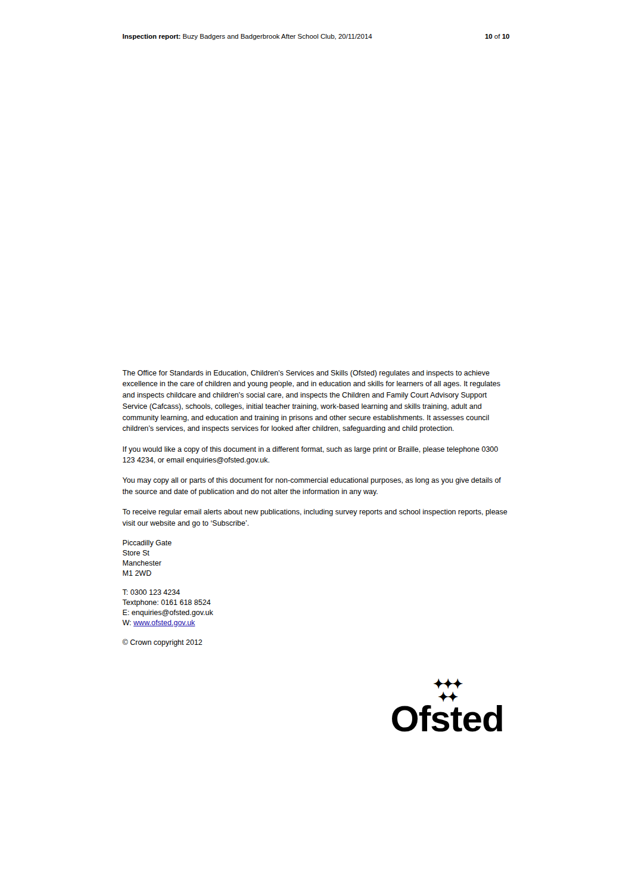Inspection report: Buzy Badgers and Badgerbrook After School Club, 20/11/2014
10 of 10
The Office for Standards in Education, Children's Services and Skills (Ofsted) regulates and inspects to achieve excellence in the care of children and young people, and in education and skills for learners of all ages. It regulates and inspects childcare and children's social care, and inspects the Children and Family Court Advisory Support Service (Cafcass), schools, colleges, initial teacher training, work-based learning and skills training, adult and community learning, and education and training in prisons and other secure establishments. It assesses council children’s services, and inspects services for looked after children, safeguarding and child protection.
If you would like a copy of this document in a different format, such as large print or Braille, please telephone 0300 123 4234, or email enquiries@ofsted.gov.uk.
You may copy all or parts of this document for non-commercial educational purposes, as long as you give details of the source and date of publication and do not alter the information in any way.
To receive regular email alerts about new publications, including survey reports and school inspection reports, please visit our website and go to ‘Subscribe’.
Piccadilly Gate
Store St
Manchester
M1 2WD
T: 0300 123 4234
Textphone: 0161 618 8524
E: enquiries@ofsted.gov.uk
W: www.ofsted.gov.uk
© Crown copyright 2012
✦✦✦
✦✦
Ofsted